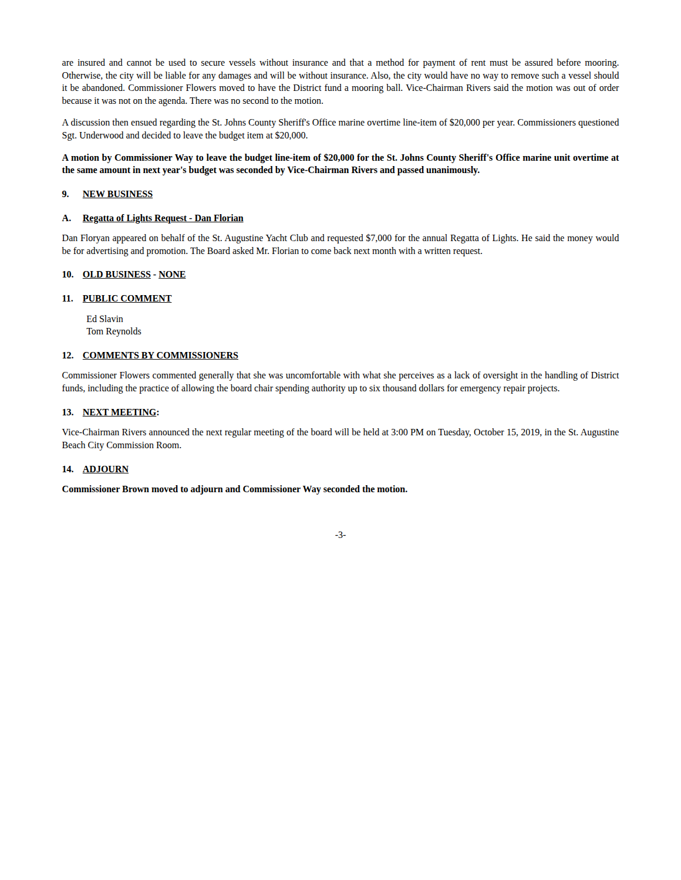are insured and cannot be used to secure vessels without insurance and that a method for payment of rent must be assured before mooring. Otherwise, the city will be liable for any damages and will be without insurance. Also, the city would have no way to remove such a vessel should it be abandoned. Commissioner Flowers moved to have the District fund a mooring ball. Vice-Chairman Rivers said the motion was out of order because it was not on the agenda. There was no second to the motion.
A discussion then ensued regarding the St. Johns County Sheriff's Office marine overtime line-item of $20,000 per year. Commissioners questioned Sgt. Underwood and decided to leave the budget item at $20,000.
A motion by Commissioner Way to leave the budget line-item of $20,000 for the St. Johns County Sheriff's Office marine unit overtime at the same amount in next year's budget was seconded by Vice-Chairman Rivers and passed unanimously.
9. NEW BUSINESS
A. Regatta of Lights Request - Dan Florian
Dan Floryan appeared on behalf of the St. Augustine Yacht Club and requested $7,000 for the annual Regatta of Lights. He said the money would be for advertising and promotion. The Board asked Mr. Florian to come back next month with a written request.
10. OLD BUSINESS - NONE
11. PUBLIC COMMENT
Ed Slavin Tom Reynolds
12. COMMENTS BY COMMISSIONERS
Commissioner Flowers commented generally that she was uncomfortable with what she perceives as a lack of oversight in the handling of District funds, including the practice of allowing the board chair spending authority up to six thousand dollars for emergency repair projects.
13. NEXT MEETING:
Vice-Chairman Rivers announced the next regular meeting of the board will be held at 3:00 PM on Tuesday, October 15, 2019, in the St. Augustine Beach City Commission Room.
14. ADJOURN
Commissioner Brown moved to adjourn and Commissioner Way seconded the motion.
-3-